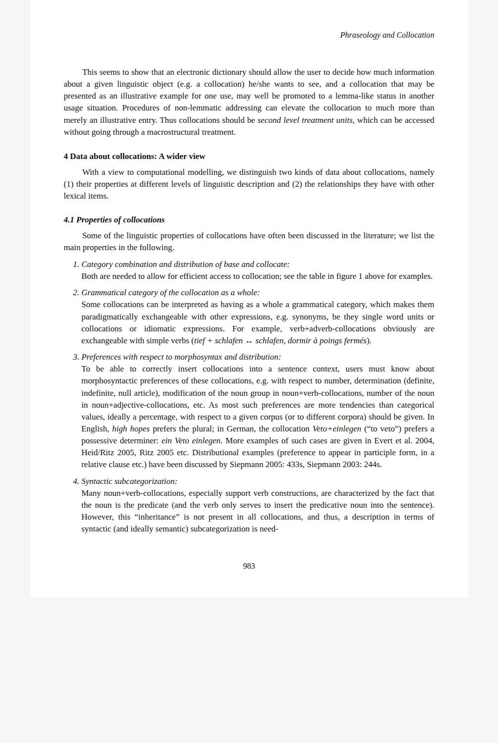Phraseology and Collocation
This seems to show that an electronic dictionary should allow the user to decide how much information about a given linguistic object (e.g. a collocation) he/she wants to see, and a collocation that may be presented as an illustrative example for one use, may well be promoted to a lemma-like status in another usage situation. Procedures of non-lemmatic addressing can elevate the collocation to much more than merely an illustrative entry. Thus collocations should be second level treatment units, which can be accessed without going through a macrostructural treatment.
4 Data about collocations: A wider view
With a view to computational modelling, we distinguish two kinds of data about collocations, namely (1) their properties at different levels of linguistic description and (2) the relationships they have with other lexical items.
4.1 Properties of collocations
Some of the linguistic properties of collocations have often been discussed in the literature; we list the main properties in the following.
Category combination and distribution of base and collocate:
Both are needed to allow for efficient access to collocation; see the table in figure 1 above for examples.
Grammatical category of the collocation as a whole:
Some collocations can be interpreted as having as a whole a grammatical category, which makes them paradigmatically exchangeable with other expressions, e.g. synonyms, be they single word units or collocations or idiomatic expressions. For example, verb+adverb-collocations obviously are exchangeable with simple verbs (tief + schlafen ↔ schlafen, dormir à poings fermés).
Preferences with respect to morphosyntax and distribution:
To be able to correctly insert collocations into a sentence context, users must know about morphosyntactic preferences of these collocations, e.g. with respect to number, determination (definite, indefinite, null article), modification of the noun group in noun+verb-collocations, number of the noun in noun+adjective-collocations, etc. As most such preferences are more tendencies than categorical values, ideally a percentage, with respect to a given corpus (or to different corpora) should be given. In English, high hopes prefers the plural; in German, the collocation Veto+einlegen (“to veto”) prefers a possessive determiner: ein Veto einlegen. More examples of such cases are given in Evert et al. 2004, Heid/Ritz 2005, Ritz 2005 etc. Distributional examples (preference to appear in participle form, in a relative clause etc.) have been discussed by Siepmann 2005: 433s, Siepmann 2003: 244s.
Syntactic subcategorization:
Many noun+verb-collocations, especially support verb constructions, are characterized by the fact that the noun is the predicate (and the verb only serves to insert the predicative noun into the sentence). However, this “inheritance” is not present in all collocations, and thus, a description in terms of syntactic (and ideally semantic) subcategorization is need-
983